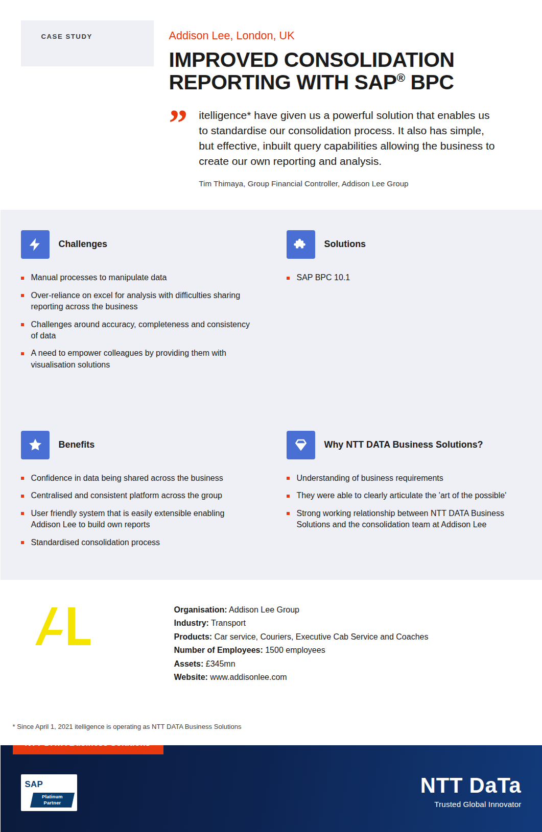CASE STUDY
Addison Lee, London, UK
Improved Consolidation Reporting with SAP® BPC
”
itelligence* have given us a powerful solution that enables us to standardise our consolidation process. It also has simple, but effective, inbuilt query capabilities allowing the business to create our own reporting and analysis.
Tim Thimaya, Group Financial Controller, Addison Lee Group
Challenges
Manual processes to manipulate data
Over-reliance on excel for analysis with difficulties sharing reporting across the business
Challenges around accuracy, completeness and consistency of data
A need to empower colleagues by providing them with visualisation solutions
Solutions
SAP BPC 10.1
Benefits
Confidence in data being shared across the business
Centralised and consistent platform across the group
User friendly system that is easily extensible enabling Addison Lee to build own reports
Standardised consolidation process
Why NTT DATA Business Solutions?
Understanding of business requirements
They were able to clearly articulate the 'art of the possible'
Strong working relationship between NTT DATA Business Solutions and the consolidation team at Addison Lee
Organisation: Addison Lee Group
Industry: Transport
Products: Car service, Couriers, Executive Cab Service and Coaches
Number of Employees: 1500 employees
Assets: £345mn
Website: www.addisonlee.com
* Since April 1, 2021 itelligence is operating as NTT DATA Business Solutions
NTT DATA Business Solutions
SAP
Platinum
Partner
NTT DaTa
Trusted Global Innovator